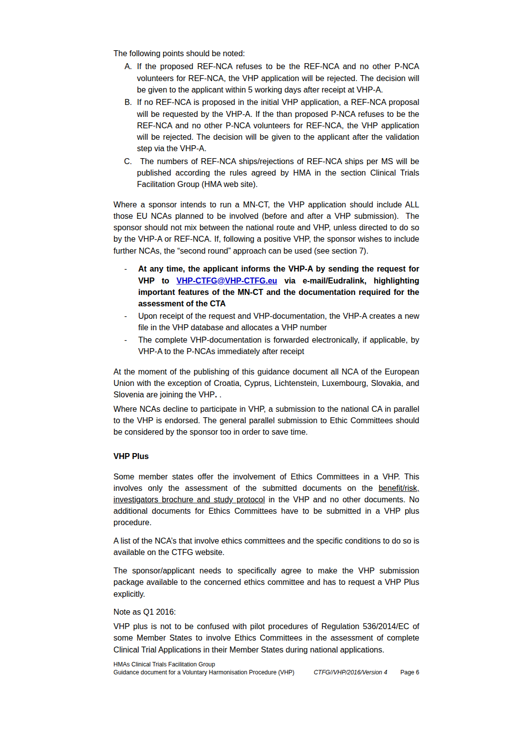The following points should be noted:
If the proposed REF-NCA refuses to be the REF-NCA and no other P-NCA volunteers for REF-NCA, the VHP application will be rejected. The decision will be given to the applicant within 5 working days after receipt at VHP-A.
If no REF-NCA is proposed in the initial VHP application, a REF-NCA proposal will be requested by the VHP-A. If the than proposed P-NCA refuses to be the REF-NCA and no other P-NCA volunteers for REF-NCA, the VHP application will be rejected. The decision will be given to the applicant after the validation step via the VHP-A.
The numbers of REF-NCA ships/rejections of REF-NCA ships per MS will be published according the rules agreed by HMA in the section Clinical Trials Facilitation Group (HMA web site).
Where a sponsor intends to run a MN-CT, the VHP application should include ALL those EU NCAs planned to be involved (before and after a VHP submission). The sponsor should not mix between the national route and VHP, unless directed to do so by the VHP-A or REF-NCA. If, following a positive VHP, the sponsor wishes to include further NCAs, the “second round” approach can be used (see section 7).
At any time, the applicant informs the VHP-A by sending the request for VHP to VHP-CTFG@VHP-CTFG.eu via e-mail/Eudralink, highlighting important features of the MN-CT and the documentation required for the assessment of the CTA
Upon receipt of the request and VHP-documentation, the VHP-A creates a new file in the VHP database and allocates a VHP number
The complete VHP-documentation is forwarded electronically, if applicable, by VHP-A to the P-NCAs immediately after receipt
At the moment of the publishing of this guidance document all NCA of the European Union with the exception of Croatia, Cyprus, Lichtenstein, Luxembourg, Slovakia, and Slovenia are joining the VHP. .
Where NCAs decline to participate in VHP, a submission to the national CA in parallel to the VHP is endorsed. The general parallel submission to Ethic Committees should be considered by the sponsor too in order to save time.
VHP Plus
Some member states offer the involvement of Ethics Committees in a VHP. This involves only the assessment of the submitted documents on the benefit/risk, investigators brochure and study protocol in the VHP and no other documents. No additional documents for Ethics Committees have to be submitted in a VHP plus procedure.
A list of the NCA’s that involve ethics committees and the specific conditions to do so is available on the CTFG website.
The sponsor/applicant needs to specifically agree to make the VHP submission package available to the concerned ethics committee and has to request a VHP Plus explicitly.
Note as Q1 2016:
VHP plus is not to be confused with pilot procedures of Regulation 536/2014/EC of some Member States to involve Ethics Committees in the assessment of complete Clinical Trial Applications in their Member States during national applications.
HMAs Clinical Trials Facilitation Group
Guidance document for a Voluntary Harmonisation Procedure (VHP) CTFG//VHP/2016/Version 4 Page 6